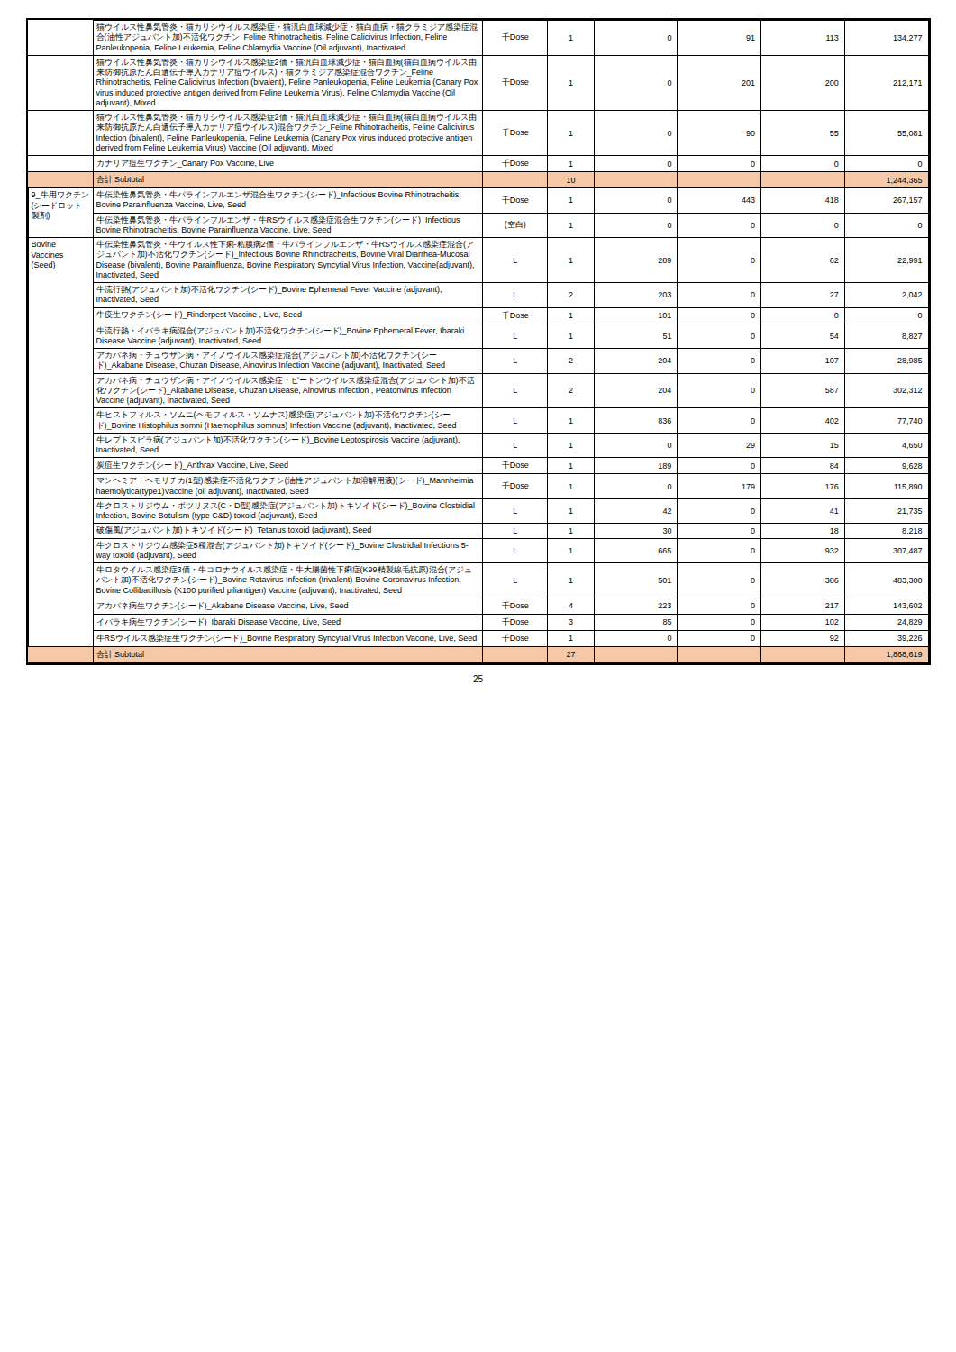| | 猫ウイルス性鼻気管炎・猫カリシウイルス感染症・猫汎白血球減少症・猫白血病・猫クラミジア感染症混合(油性アジュバント加)不活化ワクチン_Feline Rhinotracheitis, Feline Calicivirus Infection, Feline Panleukopenia, Feline Leukemia, Feline Chlamydia Vaccine (Oil adjuvant), Inactivated | 千Dose | 1 | 0 | 91 | 113 | 134,277 |
| | 猫ウイルス性鼻気管炎・猫カリシウイルス感染症2価・猫汎白血球減少症・猫白血病(猫白血病ウイルス由来防御抗原たん白遺伝子導入カナリア痘ウイルス)・猫クラミジア感染症混合ワクチン_Feline Rhinotracheitis, Feline Calicivirus Infection (bivalent), Feline Panleukopenia, Feline Leukemia (Canary Pox virus induced protective antigen derived from Feline Leukemia Virus), Feline Chlamydia Vaccine (Oil adjuvant), Mixed | 千Dose | 1 | 0 | 201 | 200 | 212,171 |
| | 猫ウイルス性鼻気管炎・猫カリシウイルス感染症2価・猫汎白血球減少症・猫白血病(猫白血病ウイルス由来防御抗原たん白遺伝子導入カナリア痘ウイルス)混合ワクチン_Feline Rhinotracheitis, Feline Calicivirus Infection (bivalent), Feline Panleukopenia, Feline Leukemia (Canary Pox virus induced protective antigen derived from Feline Leukemia Virus) Vaccine (Oil adjuvant), Mixed | 千Dose | 1 | 0 | 90 | 55 | 55,081 |
| | カナリア痘生ワクチン_Canary Pox Vaccine, Live | 千Dose | 1 | 0 | 0 | 0 | 0 |
| | 合計 Subtotal | | 10 | | | | 1,244,365 |
| 9_牛用ワクチン(シードロット製剤) | 牛伝染性鼻気管炎・牛パラインフルエンザ混合生ワクチン(シード)_Infectious Bovine Rhinotracheitis, Bovine Parainfluenza Vaccine, Live, Seed | 千Dose | 1 | 0 | 443 | 418 | 267,157 |
| 牛伝染性鼻気管炎・牛パラインフルエンザ・牛RSウイルス感染症混合生ワクチン(シード)_Infectious Bovine Rhinotracheitis, Bovine Parainfluenza Vaccine, Live, Seed | (空白) | 1 | 0 | 0 | 0 | 0 |
| Bovine Vaccines (Seed) | 牛伝染性鼻気管炎・牛ウイルス性下痢-粘膜病2価・牛パラインフルエンザ・牛RSウイルス感染症混合(アジュバント加)不活化ワクチン(シード)_Infectious Bovine Rhinotracheitis, Bovine Viral Diarrhea-Mucosal Disease (bivalent), Bovine Parainfluenza, Bovine Respiratory Syncytial Virus Infection, Vaccine(adjuvant), Inactivated, Seed | L | 1 | 289 | 0 | 62 | 22,991 |
| 牛流行熱(アジュバント加)不活化ワクチン(シード)_Bovine Ephemeral Fever Vaccine (adjuvant), Inactivated, Seed | L | 2 | 203 | 0 | 27 | 2,042 |
| 牛疫生ワクチン(シード)_Rinderpest Vaccine , Live, Seed | 千Dose | 1 | 101 | 0 | 0 | 0 |
| 牛流行熱・イバラキ病混合(アジュバント加)不活化ワクチン(シード)_Bovine Ephemeral Fever, Ibaraki Disease Vaccine (adjuvant), Inactivated, Seed | L | 1 | 51 | 0 | 54 | 8,827 |
| アカバネ病・チュウザン病・アイノウイルス感染症混合(アジュバント加)不活化ワクチン(シード)_Akabane Disease, Chuzan Disease, Ainovirus Infection Vaccine (adjuvant), Inactivated, Seed | L | 2 | 204 | 0 | 107 | 28,985 |
| アカバネ病・チュウザン病・アイノウイルス感染症・ピートンウイルス感染症混合(アジュバント加)不活化ワクチン(シード)_Akabane Disease, Chuzan Disease, Ainovirus Infection , Peatonvirus Infection Vaccine (adjuvant), Inactivated, Seed | L | 2 | 204 | 0 | 587 | 302,312 |
| 牛ヒストフィルス・ソムニ(ヘモフィルス・ソムナス)感染症(アジュバント加)不活化ワクチン(シード)_Bovine Histophilus somni (Haemophilus somnus) Infection Vaccine (adjuvant), Inactivated, Seed | L | 1 | 836 | 0 | 402 | 77,740 |
| 牛レプトスピラ病(アジュバント加)不活化ワクチン(シード)_Bovine Leptospirosis Vaccine (adjuvant), Inactivated, Seed | L | 1 | 0 | 29 | 15 | 4,650 |
| 炭疽生ワクチン(シード)_Anthrax Vaccine, Live, Seed | 千Dose | 1 | 189 | 0 | 84 | 9,628 |
| マンヘミア・ヘモリチカ(1型)感染症不活化ワクチン(油性アジュバント加溶解用液)(シード)_Mannheimia haemolytica(type1)Vaccine (oil adjuvant), Inactivated, Seed | 千Dose | 1 | 0 | 179 | 176 | 115,890 |
| 牛クロストリジウム・ボツリヌス(C・D型)感染症(アジュバント加)トキソイド(シード)_Bovine Clostridial Infection, Bovine Botulism (type C&D) toxoid (adjuvant), Seed | L | 1 | 42 | 0 | 41 | 21,735 |
| 破傷風(アジュバント加)トキソイド(シード)_Tetanus toxoid (adjuvant), Seed | L | 1 | 30 | 0 | 18 | 8,218 |
| 牛クロストリジウム感染症5種混合(アジュバント加)トキソイド(シード)_Bovine Clostridial Infections 5-way toxoid (adjuvant), Seed | L | 1 | 665 | 0 | 932 | 307,487 |
| 牛ロタウイルス感染症3価・牛コロナウイルス感染症・牛大腸菌性下痢症(K99精製線毛抗原)混合(アジュバント加)不活化ワクチン(シード)_Bovine Rotavirus Infection (trivalent)-Bovine Coronavirus Infection, Bovine Collibacillosis (K100 purified piliantigen) Vaccine (adjuvant), Inactivated, Seed | L | 1 | 501 | 0 | 386 | 483,300 |
| アカバネ病生ワクチン(シード)_Akabane Disease Vaccine, Live, Seed | 千Dose | 4 | 223 | 0 | 217 | 143,602 |
| イバラキ病生ワクチン(シード)_Ibaraki Disease Vaccine, Live, Seed | 千Dose | 3 | 85 | 0 | 102 | 24,829 |
| 牛RSウイルス感染症生ワクチン(シード)_Bovine Respiratory Syncytial Virus Infection Vaccine, Live, Seed | 千Dose | 1 | 0 | 0 | 92 | 39,226 |
| | 合計 Subtotal | | 27 | | | | 1,868,619 |
25